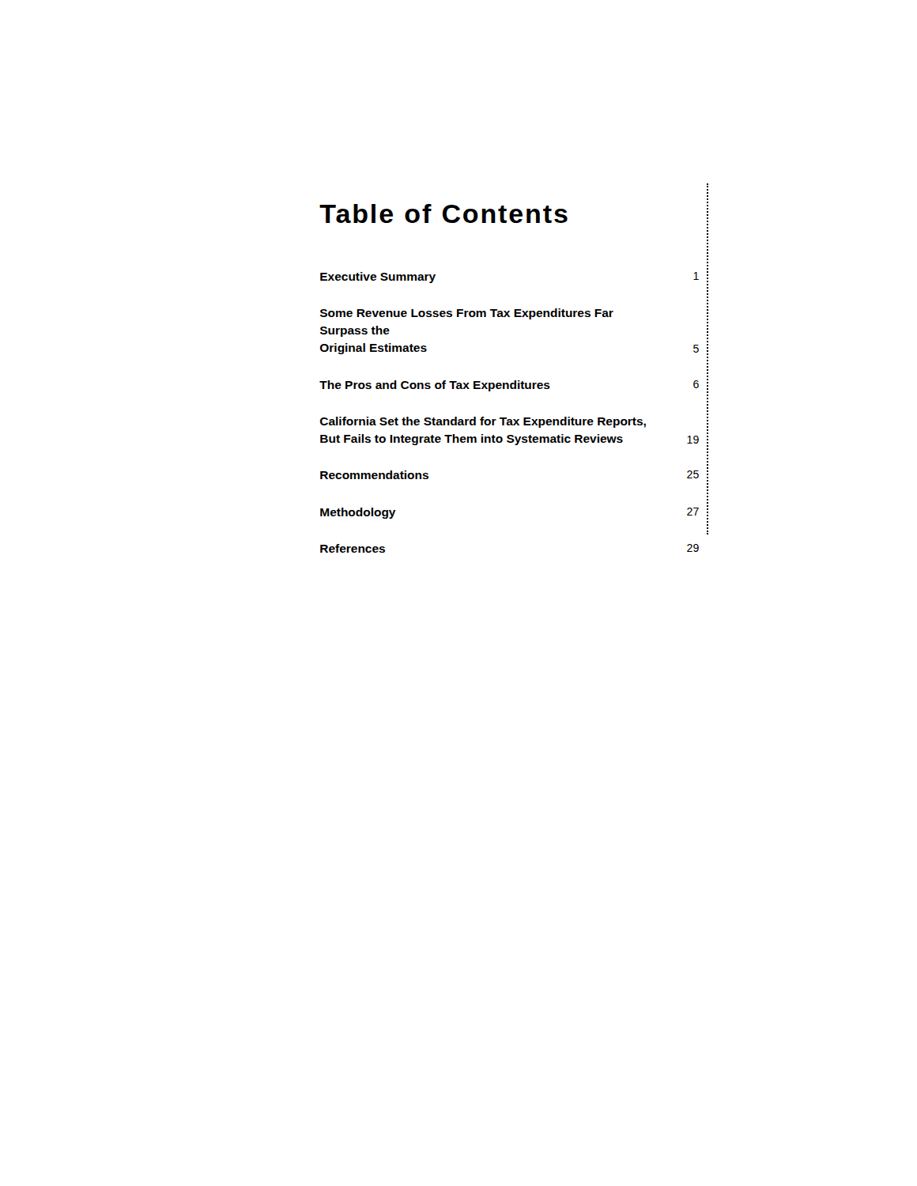Table of Contents
| Executive Summary | 1 |
| Some Revenue Losses From Tax Expenditures Far Surpass the Original Estimates | 5 |
| The Pros and Cons of Tax Expenditures | 6 |
| California Set the Standard for Tax Expenditure Reports, But Fails to Integrate Them into Systematic Reviews | 19 |
| Recommendations | 25 |
| Methodology | 27 |
| References | 29 |